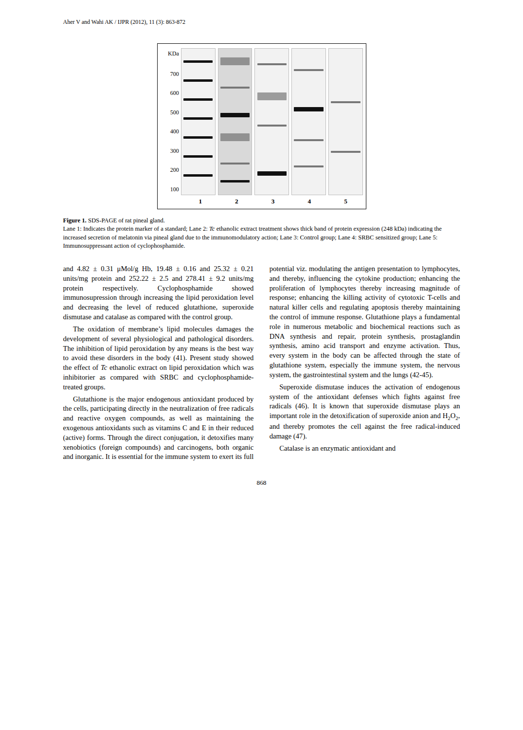Aher V and Wahi AK / IJPR (2012), 11 (3): 863-872
KDa 700 600 500 400 300 200 100
1
2
3
4
5
Figure 1. SDS-PAGE of rat pineal gland.
Lane 1: Indicates the protein marker of a standard; Lane 2: Tc ethanolic extract treatment shows thick band of protein expression (248 kDa) indicating the increased secretion of melatonin via pineal gland due to the immunomodulatory action; Lane 3: Control group; Lane 4: SRBC sensitized group; Lane 5: Immunosuppressant action of cyclophosphamide.
and 4.82 ± 0.31 μMol/g Hb, 19.48 ± 0.16 and 25.32 ± 0.21 units/mg protein and 252.22 ± 2.5 and 278.41 ± 9.2 units/mg protein respectively. Cyclophosphamide showed immunosupression through increasing the lipid peroxidation level and decreasing the level of reduced glutathione, superoxide dismutase and catalase as compared with the control group.
The oxidation of membrane’s lipid molecules damages the development of several physiological and pathological disorders. The inhibition of lipid peroxidation by any means is the best way to avoid these disorders in the body (41). Present study showed the effect of Tc ethanolic extract on lipid peroxidation which was inhibitorier as compared with SRBC and cyclophosphamide-treated groups.
Glutathione is the major endogenous antioxidant produced by the cells, participating directly in the neutralization of free radicals and reactive oxygen compounds, as well as maintaining the exogenous antioxidants such as vitamins C and E in their reduced (active) forms. Through the direct conjugation, it detoxifies many xenobiotics (foreign compounds) and carcinogens, both organic and inorganic. It is essential for the immune system to exert its full potential viz. modulating the antigen presentation to lymphocytes, and thereby, influencing the cytokine production; enhancing the proliferation of lymphocytes thereby increasing magnitude of response; enhancing the killing activity of cytotoxic T-cells and natural killer cells and regulating apoptosis thereby maintaining the control of immune response. Glutathione plays a fundamental role in numerous metabolic and biochemical reactions such as DNA synthesis and repair, protein synthesis, prostaglandin synthesis, amino acid transport and enzyme activation. Thus, every system in the body can be affected through the state of glutathione system, especially the immune system, the nervous system, the gastrointestinal system and the lungs (42-45).
Superoxide dismutase induces the activation of endogenous system of the antioxidant defenses which fights against free radicals (46). It is known that superoxide dismutase plays an important role in the detoxification of superoxide anion and H2O2, and thereby promotes the cell against the free radical-induced damage (47).
Catalase is an enzymatic antioxidant and
868